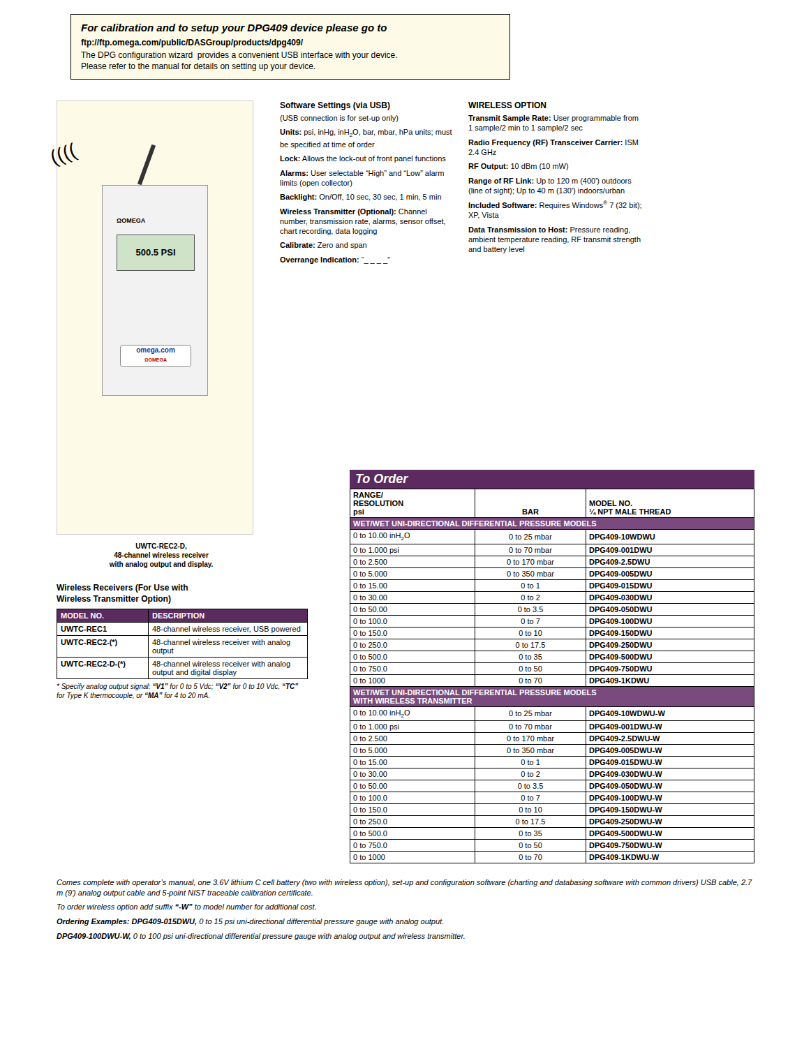For calibration and to setup your DPG409 device please go to
ftp://ftp.omega.com/public/DASGroup/products/dpg409/
The DPG configuration wizard provides a convenient USB interface with your device.
Please refer to the manual for details on setting up your device.
((((
ΩOMEGA
500.5 PSI
omega.comΩOMEGA
UWTC-REC2-D,
48-channel wireless receiver
with analog output and display.
Wireless Receivers (For Use with
Wireless Transmitter Option)
| MODEL NO. | DESCRIPTION |
| --- | --- |
| UWTC-REC1 | 48-channel wireless receiver, USB powered |
| UWTC-REC2-(*) | 48-channel wireless receiver with analog output |
| UWTC-REC2-D-(*) | 48-channel wireless receiver with analog output and digital display |
* Specify analog output signal: “V1” for 0 to 5 Vdc; “V2” for 0 to 10 Vdc, “TC” for Type K thermocouple, or “MA” for 4 to 20 mA.
Software Settings (via USB)
(USB connection is for set-up only)
Units: psi, inHg, inH2O, bar, mbar, hPa units; must be specified at time of order
Lock: Allows the lock-out of front panel functions
Alarms: User selectable “High” and “Low” alarm limits (open collector)
Backlight: On/Off, 10 sec, 30 sec, 1 min, 5 min
Wireless Transmitter (Optional): Channel number, transmission rate, alarms, sensor offset, chart recording, data logging
Calibrate: Zero and span
Overrange Indication: “_ _ _ _”
WIRELESS OPTION
Transmit Sample Rate: User programmable from 1 sample/2 min to 1 sample/2 sec
Radio Frequency (RF) Transceiver Carrier: ISM 2.4 GHz
RF Output: 10 dBm (10 mW)
Range of RF Link: Up to 120 m (400') outdoors (line of sight); Up to 40 m (130') indoors/urban
Included Software: Requires Windows® 7 (32 bit); XP, Vista
Data Transmission to Host: Pressure reading, ambient temperature reading, RF transmit strength and battery level
To Order
| RANGE/ RESOLUTION psi | BAR | MODEL NO. ¼ NPT MALE THREAD |
| --- | --- | --- |
| WET/WET UNI-DIRECTIONAL DIFFERENTIAL PRESSURE MODELS |
| 0 to 10.00 inH 2 O | 0 to 25 mbar | DPG409-10WDWU |
| 0 to 1.000 psi | 0 to 70 mbar | DPG409-001DWU |
| 0 to 2.500 | 0 to 170 mbar | DPG409-2.5DWU |
| 0 to 5.000 | 0 to 350 mbar | DPG409-005DWU |
| 0 to 15.00 | 0 to 1 | DPG409-015DWU |
| 0 to 30.00 | 0 to 2 | DPG409-030DWU |
| 0 to 50.00 | 0 to 3.5 | DPG409-050DWU |
| 0 to 100.0 | 0 to 7 | DPG409-100DWU |
| 0 to 150.0 | 0 to 10 | DPG409-150DWU |
| 0 to 250.0 | 0 to 17.5 | DPG409-250DWU |
| 0 to 500.0 | 0 to 35 | DPG409-500DWU |
| 0 to 750.0 | 0 to 50 | DPG409-750DWU |
| 0 to 1000 | 0 to 70 | DPG409-1KDWU |
| WET/WET UNI-DIRECTIONAL DIFFERENTIAL PRESSURE MODELS WITH WIRELESS TRANSMITTER |
| 0 to 10.00 inH 2 O | 0 to 25 mbar | DPG409-10WDWU-W |
| 0 to 1.000 psi | 0 to 70 mbar | DPG409-001DWU-W |
| 0 to 2.500 | 0 to 170 mbar | DPG409-2.5DWU-W |
| 0 to 5.000 | 0 to 350 mbar | DPG409-005DWU-W |
| 0 to 15.00 | 0 to 1 | DPG409-015DWU-W |
| 0 to 30.00 | 0 to 2 | DPG409-030DWU-W |
| 0 to 50.00 | 0 to 3.5 | DPG409-050DWU-W |
| 0 to 100.0 | 0 to 7 | DPG409-100DWU-W |
| 0 to 150.0 | 0 to 10 | DPG409-150DWU-W |
| 0 to 250.0 | 0 to 17.5 | DPG409-250DWU-W |
| 0 to 500.0 | 0 to 35 | DPG409-500DWU-W |
| 0 to 750.0 | 0 to 50 | DPG409-750DWU-W |
| 0 to 1000 | 0 to 70 | DPG409-1KDWU-W |
Comes complete with operator’s manual, one 3.6V lithium C cell battery (two with wireless option), set-up and configuration software (charting and databasing software with common drivers) USB cable, 2.7 m (9') analog output cable and 5-point NIST traceable calibration certificate.
To order wireless option add suffix “-W” to model number for additional cost.
Ordering Examples: DPG409-015DWU, 0 to 15 psi uni-directional differential pressure gauge with analog output.
DPG409-100DWU-W, 0 to 100 psi uni-directional differential pressure gauge with analog output and wireless transmitter.